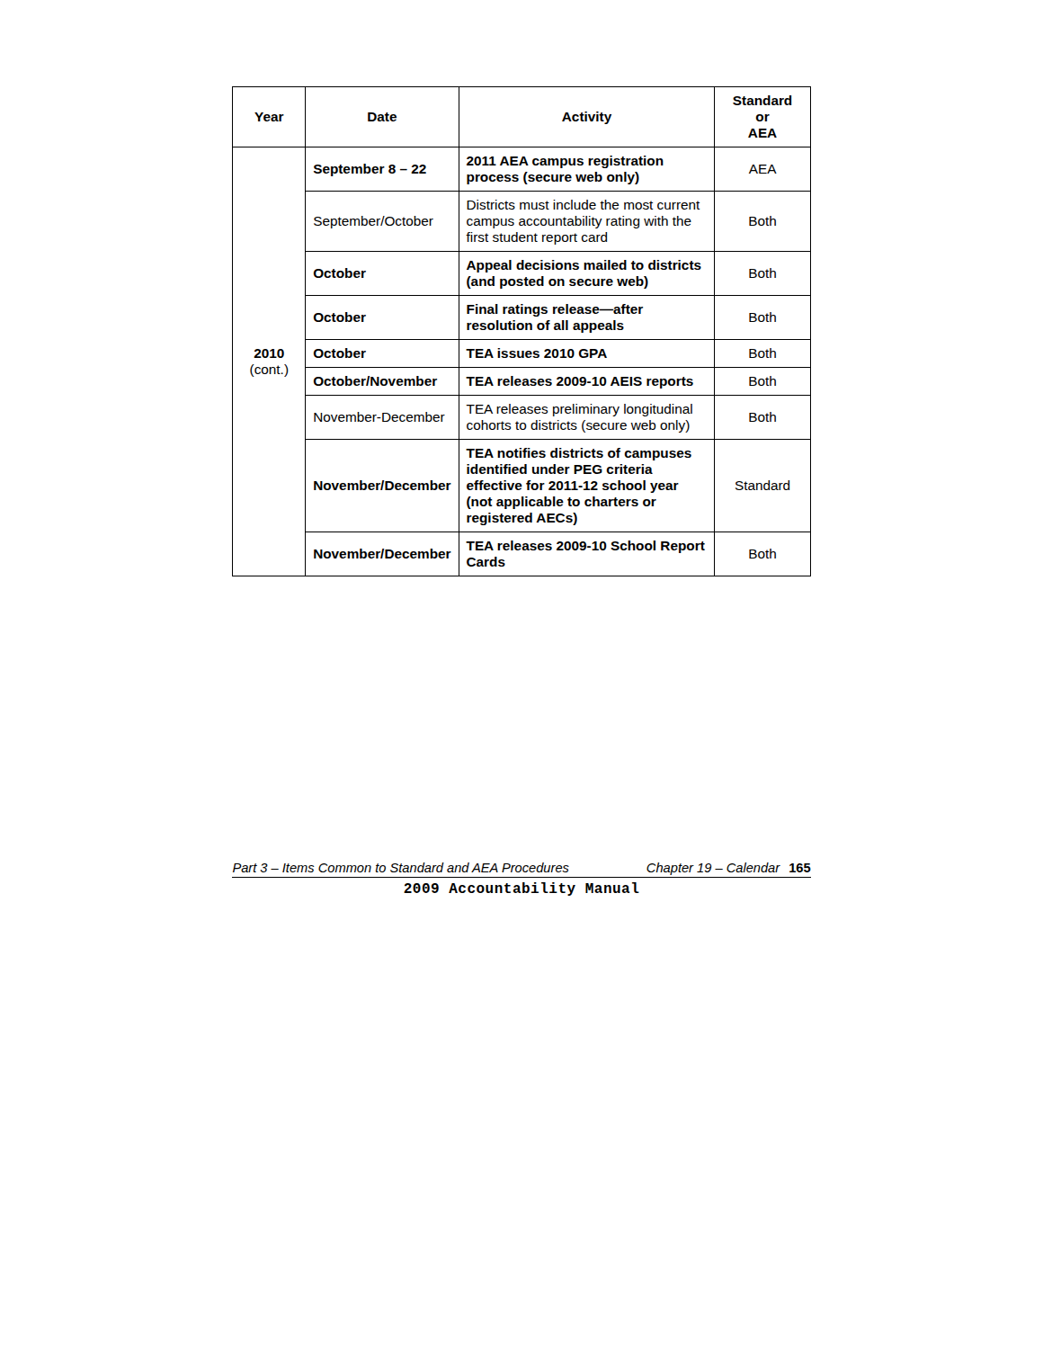| Year | Date | Activity | Standard or AEA |
| --- | --- | --- | --- |
| 2010 (cont.) | September 8 – 22 | 2011 AEA campus registration process (secure web only) | AEA |
| September/October | Districts must include the most current campus accountability rating with the first student report card | Both |
| October | Appeal decisions mailed to districts (and posted on secure web) | Both |
| October | Final ratings release—after resolution of all appeals | Both |
| October | TEA issues 2010 GPA | Both |
| October/November | TEA releases 2009-10 AEIS reports | Both |
| November-December | TEA releases preliminary longitudinal cohorts to districts (secure web only) | Both |
| November/December | TEA notifies districts of campuses identified under PEG criteria effective for 2011-12 school year (not applicable to charters or registered AECs) | Standard |
| November/December | TEA releases 2009-10 School Report Cards | Both |
Part 3 – Items Common to Standard and AEA Procedures Chapter 19 – Calendar 165
2009 Accountability Manual